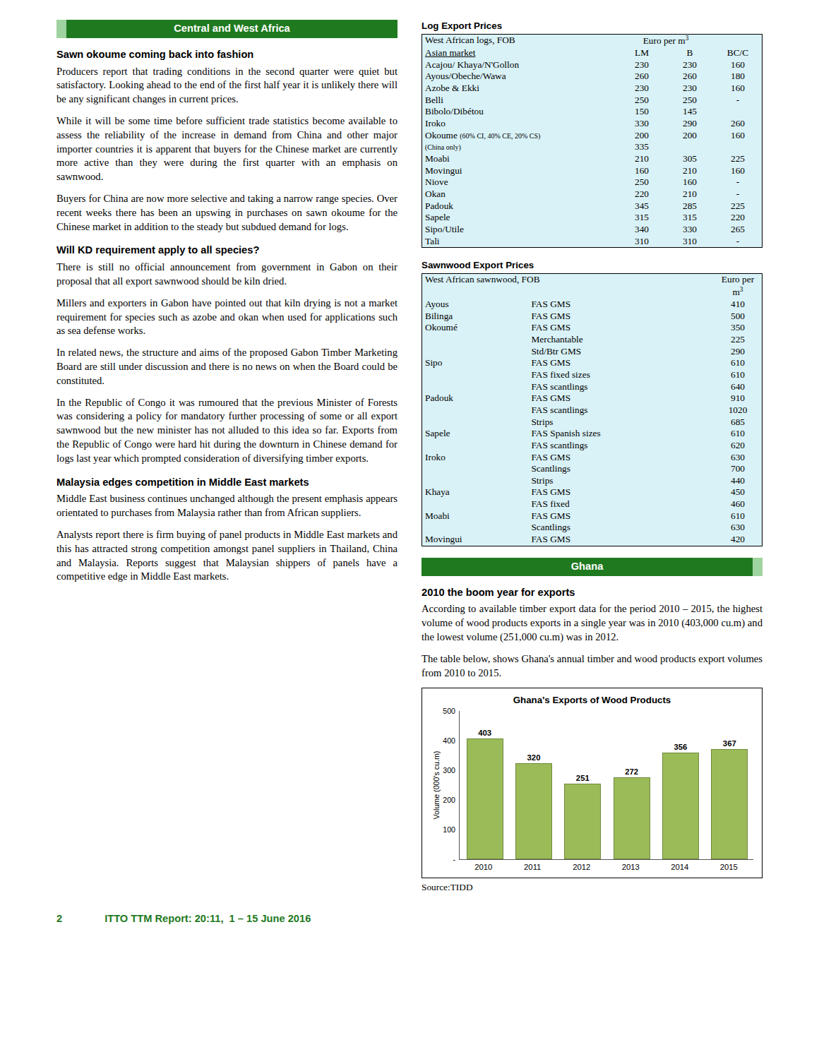Central and West Africa
Sawn okoume coming back into fashion
Producers report that trading conditions in the second quarter were quiet but satisfactory. Looking ahead to the end of the first half year it is unlikely there will be any significant changes in current prices.
While it will be some time before sufficient trade statistics become available to assess the reliability of the increase in demand from China and other major importer countries it is apparent that buyers for the Chinese market are currently more active than they were during the first quarter with an emphasis on sawnwood.
Buyers for China are now more selective and taking a narrow range species. Over recent weeks there has been an upswing in purchases on sawn okoume for the Chinese market in addition to the steady but subdued demand for logs.
Will KD requirement apply to all species?
There is still no official announcement from government in Gabon on their proposal that all export sawnwood should be kiln dried.
Millers and exporters in Gabon have pointed out that kiln drying is not a market requirement for species such as azobe and okan when used for applications such as sea defense works.
In related news, the structure and aims of the proposed Gabon Timber Marketing Board are still under discussion and there is no news on when the Board could be constituted.
In the Republic of Congo it was rumoured that the previous Minister of Forests was considering a policy for mandatory further processing of some or all export sawnwood but the new minister has not alluded to this idea so far. Exports from the Republic of Congo were hard hit during the downturn in Chinese demand for logs last year which prompted consideration of diversifying timber exports.
Malaysia edges competition in Middle East markets
Middle East business continues unchanged although the present emphasis appears orientated to purchases from Malaysia rather than from African suppliers.
Analysts report there is firm buying of panel products in Middle East markets and this has attracted strong competition amongst panel suppliers in Thailand, China and Malaysia. Reports suggest that Malaysian shippers of panels have a competitive edge in Middle East markets.
Log Export Prices
| West African logs, FOB | Euro per m 3 | |
| Asian market | LM | B | BC/C |
| Acajou/ Khaya/N'Gollon | 230 | 230 | 160 |
| Ayous/Obeche/Wawa | 260 | 260 | 180 |
| Azobe & Ekki | 230 | 230 | 160 |
| Belli | 250 | 250 | - |
| Bibolo/Dibétou | 150 | 145 | |
| Iroko | 330 | 290 | 260 |
| Okoume (60% CI, 40% CE, 20% CS) (China only) | 200 335 | 200 | 160 |
| Moabi | 210 | 305 | 225 |
| Movingui | 160 | 210 | 160 |
| Niove | 250 | 160 | - |
| Okan | 220 | 210 | - |
| Padouk | 345 | 285 | 225 |
| Sapele | 315 | 315 | 220 |
| Sipo/Utile | 340 | 330 | 265 |
| Tali | 310 | 310 | - |
Sawnwood Export Prices
| West African sawnwood, FOB | Euro per m 3 |
| Ayous | FAS GMS | 410 |
| Bilinga | FAS GMS | 500 |
| Okoumé | FAS GMS | 350 |
| | Merchantable | 225 |
| | Std/Btr GMS | 290 |
| Sipo | FAS GMS | 610 |
| | FAS fixed sizes | 610 |
| | FAS scantlings | 640 |
| Padouk | FAS GMS | 910 |
| | FAS scantlings | 1020 |
| | Strips | 685 |
| Sapele | FAS Spanish sizes | 610 |
| | FAS scantlings | 620 |
| Iroko | FAS GMS | 630 |
| | Scantlings | 700 |
| | Strips | 440 |
| Khaya | FAS GMS | 450 |
| | FAS fixed | 460 |
| Moabi | FAS GMS | 610 |
| | Scantlings | 630 |
| Movingui | FAS GMS | 420 |
Ghana
2010 the boom year for exports
According to available timber export data for the period 2010 – 2015, the highest volume of wood products exports in a single year was in 2010 (403,000 cu.m) and the lowest volume (251,000 cu.m) was in 2012.
The table below, shows Ghana's annual timber and wood products export volumes from 2010 to 2015.
Ghana's Exports of Wood Products
Volume (000's cu.m)
500 400 300 200 100 -
403
320
251
272
356
367
2010 2011 2012 2013 2014 2015
Source:TIDD
2 ITTO TTM Report: 20:11, 1 – 15 June 2016